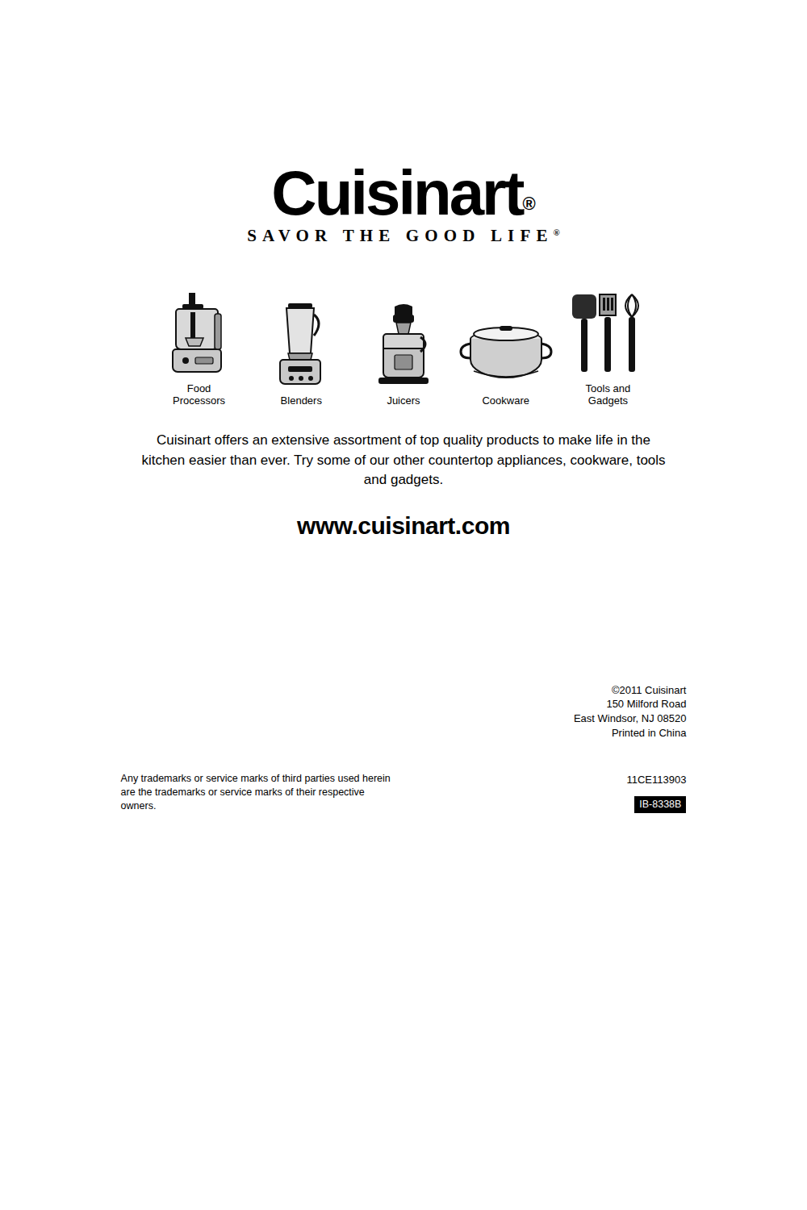Cuisinart®
SAVOR THE GOOD LIFE®
Food
Processors
Blenders
Juicers
Cookware
Tools and
Gadgets
Cuisinart offers an extensive assortment of top quality products to make life in the kitchen easier than ever. Try some of our other countertop appliances, cookware, tools and gadgets.
www.cuisinart.com
©2011 Cuisinart
150 Milford Road
East Windsor, NJ 08520
Printed in China
Any trademarks or service marks of third parties used herein are the trademarks or service marks of their respective owners.
11CE113903
IB-8338B